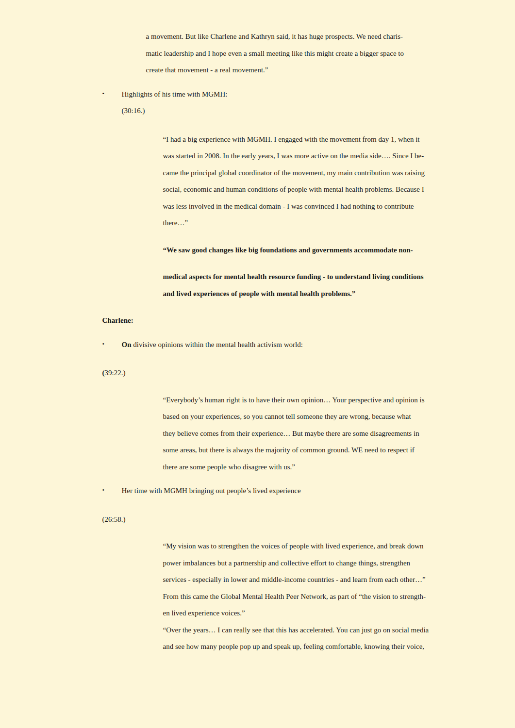a movement. But like Charlene and Kathryn said, it has huge prospects. We need charis-
matic leadership and I hope even a small meeting like this might create a bigger space to
create that movement - a real movement.”
•
Highlights of his time with MGMH:
(30:16.)
“I had a big experience with MGMH. I engaged with the movement from day 1, when it
was started in 2008. In the early years, I was more active on the media side…. Since I be-
came the principal global coordinator of the movement, my main contribution was raising
social, economic and human conditions of people with mental health problems. Because I
was less involved in the medical domain - I was convinced I had nothing to contribute
there…”
“We saw good changes like big foundations and governments accommodate non-
medical aspects for mental health resource funding - to understand living conditions
and lived experiences of people with mental health problems.”
Charlene:
•
On divisive opinions within the mental health activism world:
(39:22.)
“Everybody’s human right is to have their own opinion… Your perspective and opinion is
based on your experiences, so you cannot tell someone they are wrong, because what
they believe comes from their experience… But maybe there are some disagreements in
some areas, but there is always the majority of common ground. WE need to respect if
there are some people who disagree with us.”
•
Her time with MGMH bringing out people’s lived experience
(26:58.)
“My vision was to strengthen the voices of people with lived experience, and break down
power imbalances but a partnership and collective effort to change things, strengthen
services - especially in lower and middle-income countries - and learn from each other…”
From this came the Global Mental Health Peer Network, as part of “the vision to strength-
en lived experience voices.”
“Over the years… I can really see that this has accelerated. You can just go on social media
and see how many people pop up and speak up, feeling comfortable, knowing their voice,